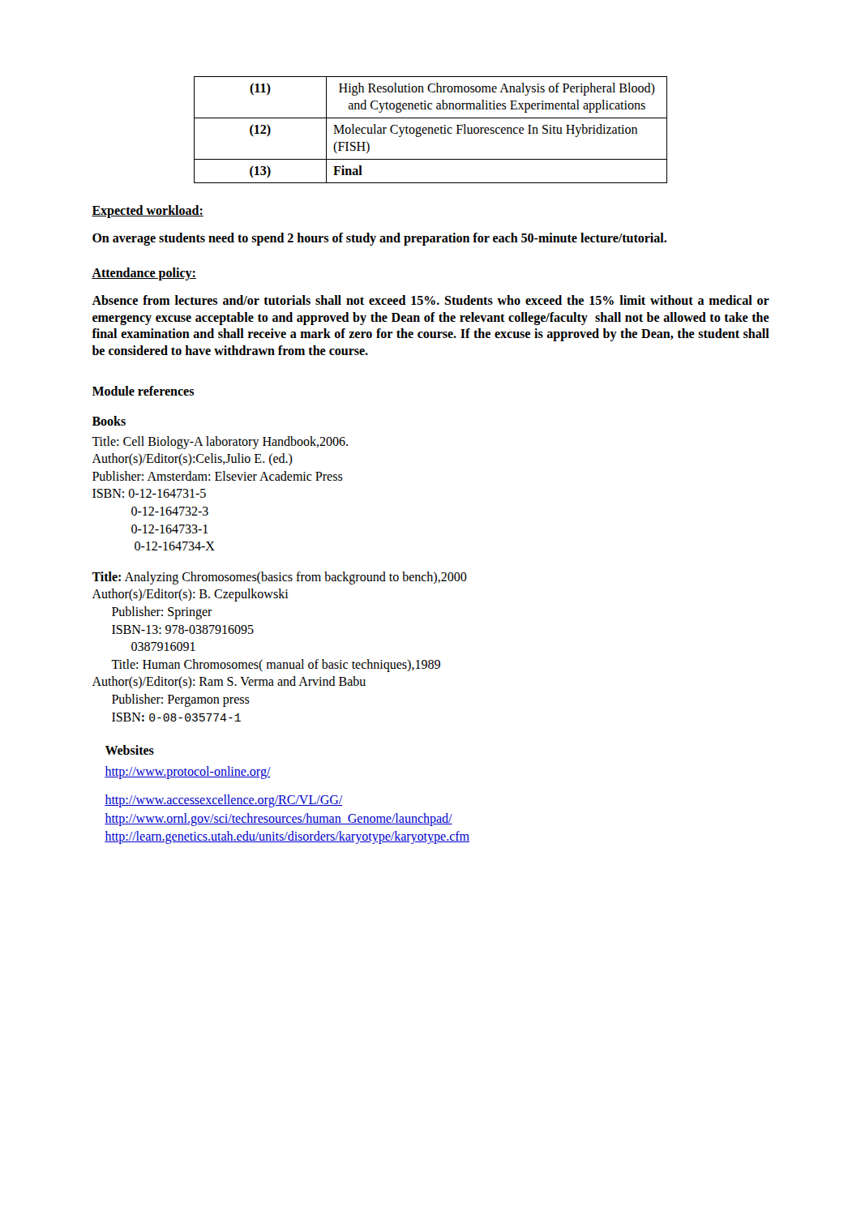| (11) | High Resolution Chromosome Analysis of Peripheral Blood) and Cytogenetic abnormalities Experimental applications |
| (12) | Molecular Cytogenetic Fluorescence In Situ Hybridization (FISH) |
| (13) | Final |
Expected workload:
On average students need to spend 2 hours of study and preparation for each 50-minute lecture/tutorial.
Attendance policy:
Absence from lectures and/or tutorials shall not exceed 15%. Students who exceed the 15% limit without a medical or emergency excuse acceptable to and approved by the Dean of the relevant college/faculty shall not be allowed to take the final examination and shall receive a mark of zero for the course. If the excuse is approved by the Dean, the student shall be considered to have withdrawn from the course.
Module references
Books
Title: Cell Biology-A laboratory Handbook,2006.
Author(s)/Editor(s):Celis,Julio E. (ed.)
Publisher: Amsterdam: Elsevier Academic Press
ISBN: 0-12-164731-5
0-12-164732-3
0-12-164733-1
0-12-164734-X
Title: Analyzing Chromosomes(basics from background to bench),2000
Author(s)/Editor(s): B. Czepulkowski
Publisher: Springer
ISBN-13: 978-0387916095
0387916091
Title: Human Chromosomes( manual of basic techniques),1989
Author(s)/Editor(s): Ram S. Verma and Arvind Babu
Publisher: Pergamon press
ISBN: 0-08-035774-1
Websites
http://www.protocol-online.org/
http://www.accessexcellence.org/RC/VL/GG/
http://www.ornl.gov/sci/techresources/human_Genome/launchpad/
http://learn.genetics.utah.edu/units/disorders/karyotype/karyotype.cfm